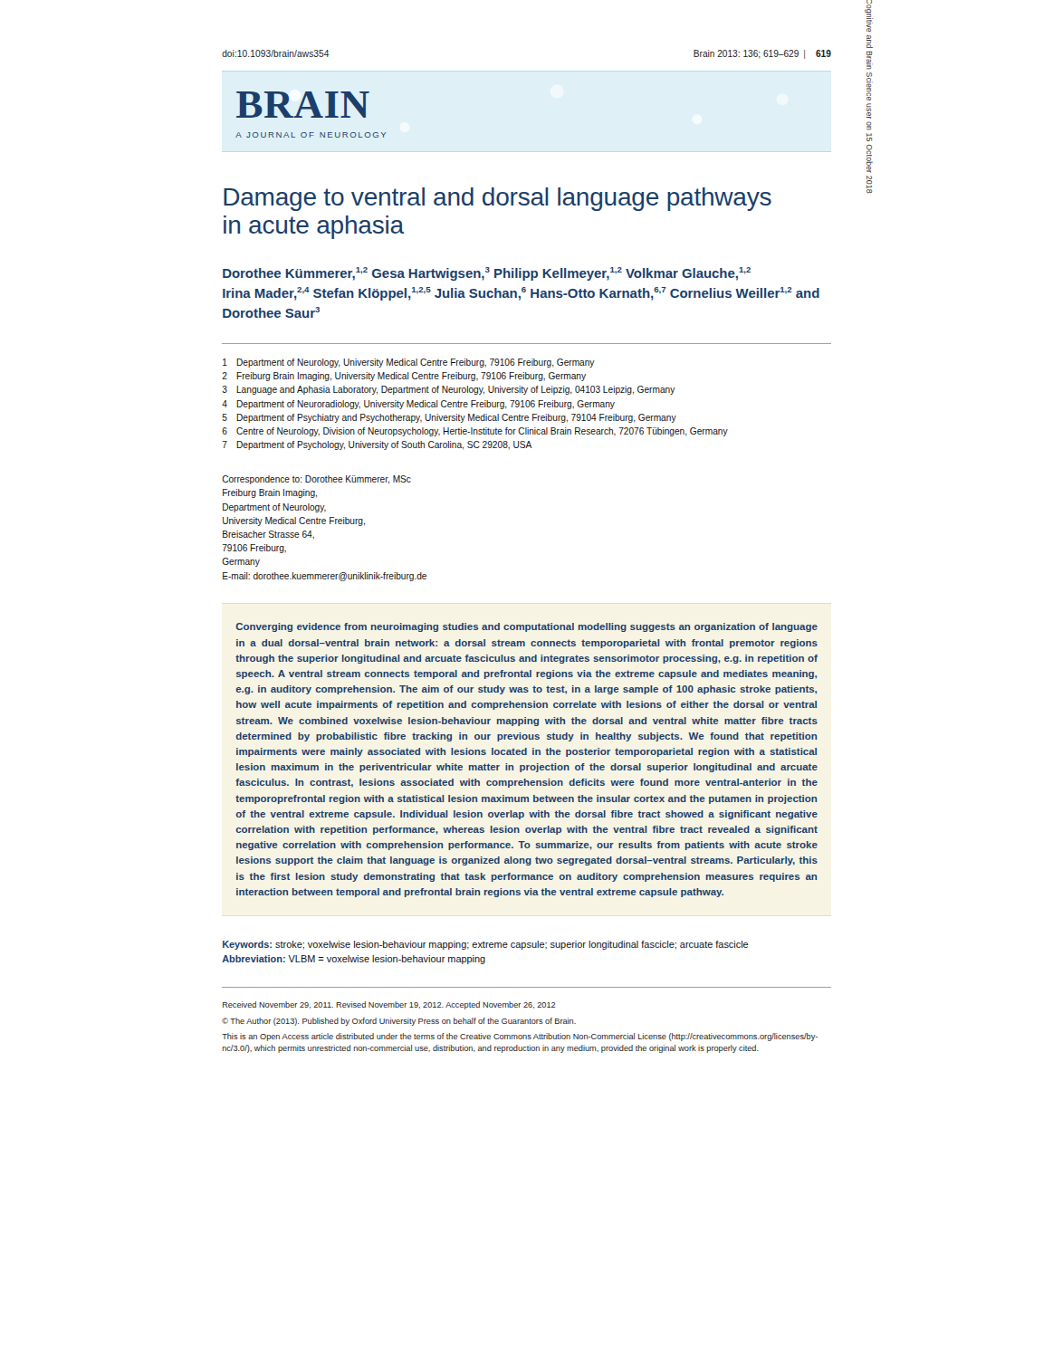Downloaded from https://academic.oup.com/brain/article-abstract/136/2/619/290930 by MPI Cognitive and Brain Science user on 15 October 2018
doi:10.1093/brain/aws354
Brain 2013: 136; 619–629|619
BRAIN
A JOURNAL OF NEUROLOGY
Damage to ventral and dorsal language pathways
in acute aphasia
Dorothee Kümmerer,1,2 Gesa Hartwigsen,3 Philipp Kellmeyer,1,2 Volkmar Glauche,1,2
Irina Mader,2,4 Stefan Klöppel,1,2,5 Julia Suchan,6 Hans-Otto Karnath,6,7 Cornelius Weiller1,2 and
Dorothee Saur3
1 Department of Neurology, University Medical Centre Freiburg, 79106 Freiburg, Germany
2 Freiburg Brain Imaging, University Medical Centre Freiburg, 79106 Freiburg, Germany
3 Language and Aphasia Laboratory, Department of Neurology, University of Leipzig, 04103 Leipzig, Germany
4 Department of Neuroradiology, University Medical Centre Freiburg, 79106 Freiburg, Germany
5 Department of Psychiatry and Psychotherapy, University Medical Centre Freiburg, 79104 Freiburg, Germany
6 Centre of Neurology, Division of Neuropsychology, Hertie-Institute for Clinical Brain Research, 72076 Tübingen, Germany
7 Department of Psychology, University of South Carolina, SC 29208, USA
Correspondence to: Dorothee Kümmerer, MSc
Freiburg Brain Imaging,
Department of Neurology,
University Medical Centre Freiburg,
Breisacher Strasse 64,
79106 Freiburg,
Germany
E-mail: dorothee.kuemmerer@uniklinik-freiburg.de
Converging evidence from neuroimaging studies and computational modelling suggests an organization of language in a dual dorsal–ventral brain network: a dorsal stream connects temporoparietal with frontal premotor regions through the superior longitudinal and arcuate fasciculus and integrates sensorimotor processing, e.g. in repetition of speech. A ventral stream connects temporal and prefrontal regions via the extreme capsule and mediates meaning, e.g. in auditory comprehension. The aim of our study was to test, in a large sample of 100 aphasic stroke patients, how well acute impairments of repetition and comprehension correlate with lesions of either the dorsal or ventral stream. We combined voxelwise lesion-behaviour mapping with the dorsal and ventral white matter fibre tracts determined by probabilistic fibre tracking in our previous study in healthy subjects. We found that repetition impairments were mainly associated with lesions located in the posterior temporoparietal region with a statistical lesion maximum in the periventricular white matter in projection of the dorsal superior longitudinal and arcuate fasciculus. In contrast, lesions associated with comprehension deficits were found more ventral-anterior in the temporoprefrontal region with a statistical lesion maximum between the insular cortex and the putamen in projection of the ventral extreme capsule. Individual lesion overlap with the dorsal fibre tract showed a significant negative correlation with repetition performance, whereas lesion overlap with the ventral fibre tract revealed a significant negative correlation with comprehension performance. To summarize, our results from patients with acute stroke lesions support the claim that language is organized along two segregated dorsal–ventral streams. Particularly, this is the first lesion study demonstrating that task performance on auditory comprehension measures requires an interaction between temporal and prefrontal brain regions via the ventral extreme capsule pathway.
Keywords: stroke; voxelwise lesion-behaviour mapping; extreme capsule; superior longitudinal fascicle; arcuate fascicle
Abbreviation: VLBM = voxelwise lesion-behaviour mapping
Received November 29, 2011. Revised November 19, 2012. Accepted November 26, 2012
© The Author (2013). Published by Oxford University Press on behalf of the Guarantors of Brain.
This is an Open Access article distributed under the terms of the Creative Commons Attribution Non-Commercial License (http://creativecommons.org/licenses/by-nc/3.0/), which permits unrestricted non-commercial use, distribution, and reproduction in any medium, provided the original work is properly cited.